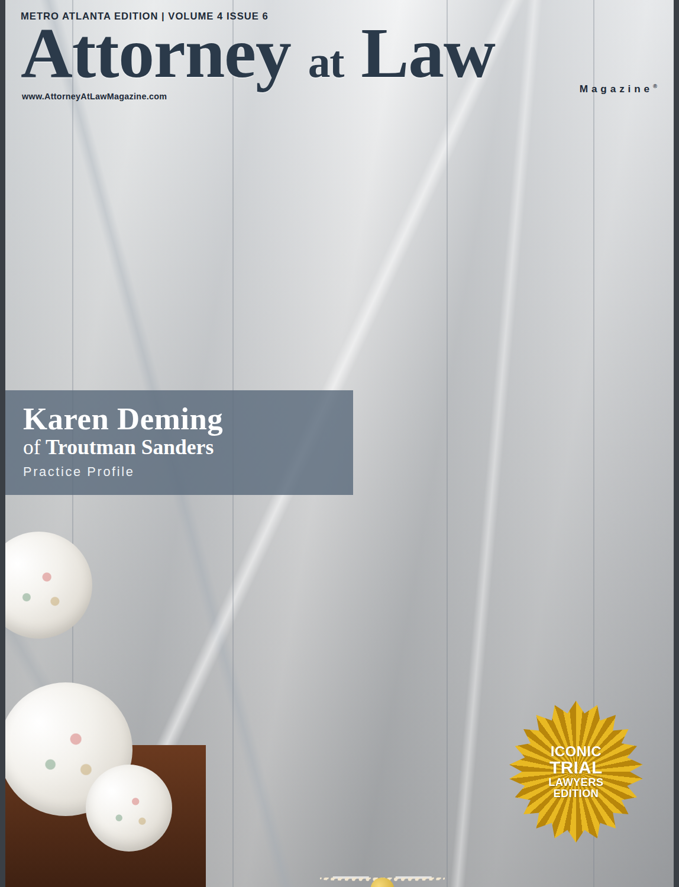Metro Atlanta Edition | Volume 4 Issue 6
Attorney at Law
www.AttorneyAtLawMagazine.com
Magazine®
Karen Deming
of Troutman Sanders
Practice Profile
ICONIC TRIAL LAWYERS EDITION